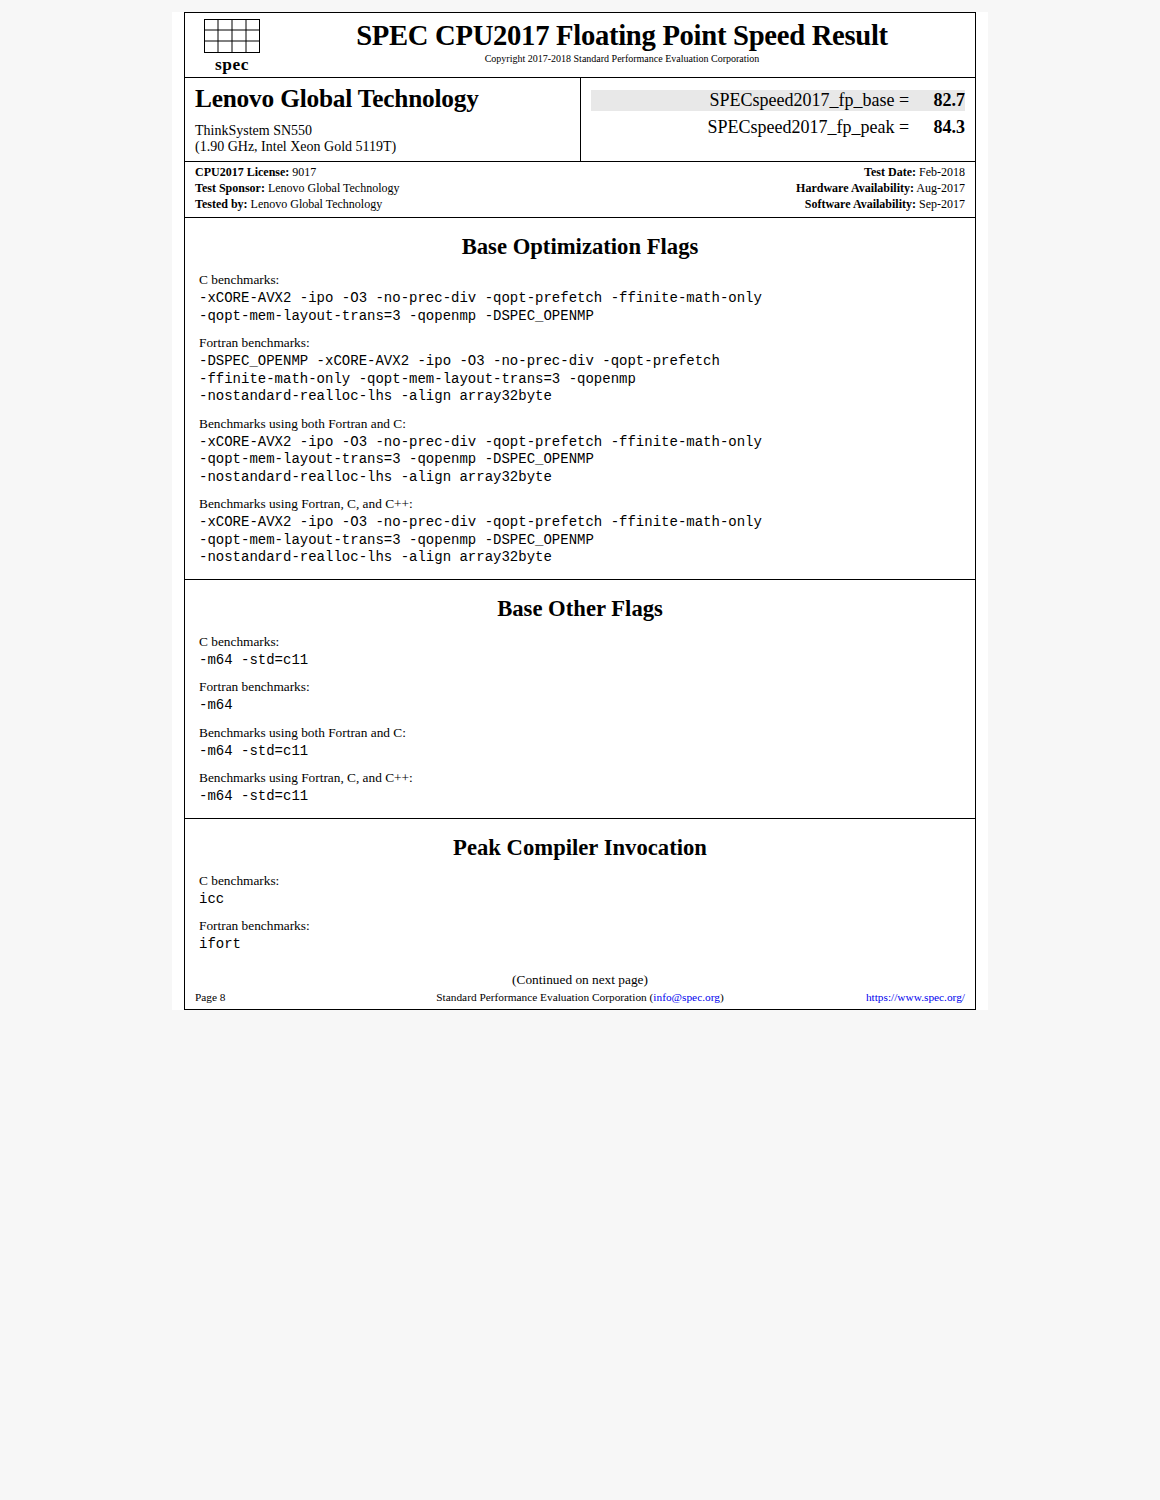spec
SPEC CPU2017 Floating Point Speed Result
Copyright 2017-2018 Standard Performance Evaluation Corporation
Lenovo Global Technology
ThinkSystem SN550
(1.90 GHz, Intel Xeon Gold 5119T)
SPECspeed2017_fp_base = 82.7
SPECspeed2017_fp_peak = 84.3
CPU2017 License: 9017
Test Sponsor: Lenovo Global Technology
Tested by: Lenovo Global Technology
Test Date: Feb-2018
Hardware Availability: Aug-2017
Software Availability: Sep-2017
Base Optimization Flags
C benchmarks:
-xCORE-AVX2 -ipo -O3 -no-prec-div -qopt-prefetch -ffinite-math-only
-qopt-mem-layout-trans=3 -qopenmp -DSPEC_OPENMP
Fortran benchmarks:
-DSPEC_OPENMP -xCORE-AVX2 -ipo -O3 -no-prec-div -qopt-prefetch
-ffinite-math-only -qopt-mem-layout-trans=3 -qopenmp
-nostandard-realloc-lhs -align array32byte
Benchmarks using both Fortran and C:
-xCORE-AVX2 -ipo -O3 -no-prec-div -qopt-prefetch -ffinite-math-only
-qopt-mem-layout-trans=3 -qopenmp -DSPEC_OPENMP
-nostandard-realloc-lhs -align array32byte
Benchmarks using Fortran, C, and C++:
-xCORE-AVX2 -ipo -O3 -no-prec-div -qopt-prefetch -ffinite-math-only
-qopt-mem-layout-trans=3 -qopenmp -DSPEC_OPENMP
-nostandard-realloc-lhs -align array32byte
Base Other Flags
C benchmarks:
-m64 -std=c11
Fortran benchmarks:
-m64
Benchmarks using both Fortran and C:
-m64 -std=c11
Benchmarks using Fortran, C, and C++:
-m64 -std=c11
Peak Compiler Invocation
C benchmarks:
icc
Fortran benchmarks:
ifort
(Continued on next page)
Page 8
Standard Performance Evaluation Corporation (info@spec.org)
https://www.spec.org/